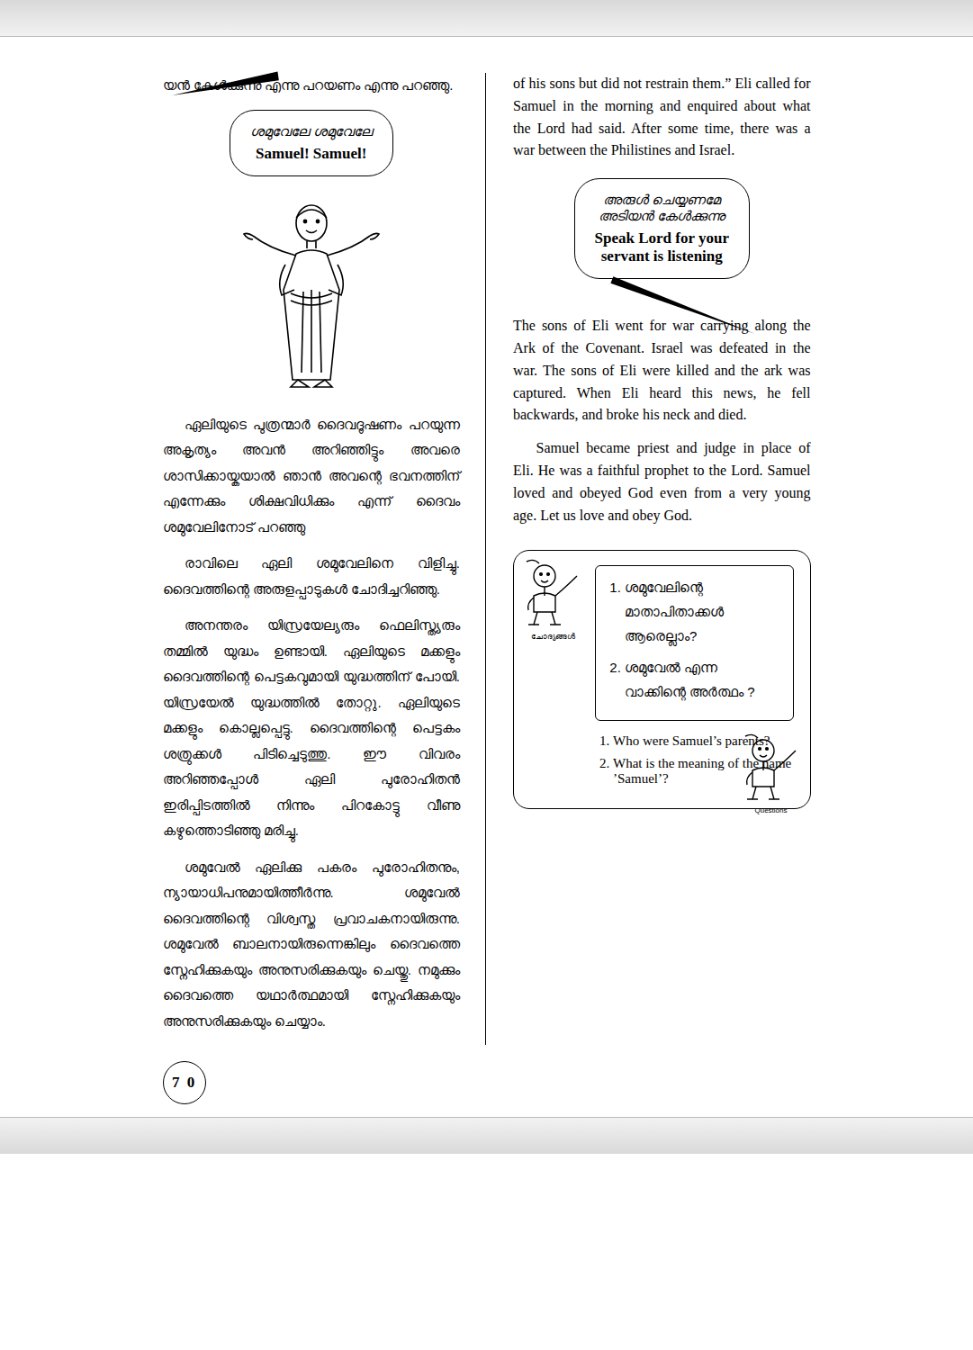യൻ കേൾക്കുന്നു എന്നു പറയണം എന്നു പറഞ്ഞു.
ശമുവേലേ ശമുവേലേ Samuel! Samuel!
ഏലിയുടെ പുത്രന്മാർ ദൈവദൂഷണം പറയുന്ന അകൃത്യം അവൻ അറിഞ്ഞിട്ടും അവരെ ശാസിക്കായ്കയാൽ ഞാൻ അവന്റെ ഭവനത്തിന് എന്നേക്കും ശിക്ഷവിധിക്കും എന്ന് ദൈവം ശമുവേലിനോട് പറഞ്ഞു
രാവിലെ ഏലി ശമുവേലിനെ വിളിച്ചു. ദൈവത്തിന്റെ അരുളപ്പാടുകൾ ചോദിച്ചറിഞ്ഞു.
അനന്തരം യിസ്രയേല്യരും ഫെലിസ്ത്യരും തമ്മിൽ യുദ്ധം ഉണ്ടായി. ഏലിയുടെ മക്കളും ദൈവത്തിന്റെ പെട്ടകവുമായി യുദ്ധത്തിന് പോയി. യിസ്രയേൽ യുദ്ധത്തിൽ തോറ്റു. ഏലിയുടെ മക്കളും കൊല്ലപ്പെട്ടു. ദൈവത്തിന്റെ പെട്ടകം ശത്രുക്കൾ പിടിച്ചെടുത്തു. ഈ വിവരം അറിഞ്ഞപ്പോൾ ഏലി പുരോഹിതൻ ഇരിപ്പിടത്തിൽ നിന്നും പിറകോട്ടു വീണു കഴുത്തൊടിഞ്ഞു മരിച്ചു.
ശമുവേൽ ഏലിക്കു പകരം പുരോഹിതനും, ന്യായാധിപനുമായിത്തീർന്നു. ശമുവേൽ ദൈവത്തിന്റെ വിശ്വസ്ത പ്രവാചകനായിരുന്നു. ശമുവേൽ ബാലനായിരുന്നെങ്കിലും ദൈവത്തെ സ്നേഹിക്കുകയും അനുസരിക്കുകയും ചെയ്തു. നമുക്കും ദൈവത്തെ യഥാർത്ഥമായി സ്നേഹിക്കുകയും അനുസരിക്കുകയും ചെയ്യാം.
of his sons but did not restrain them.” Eli called for Samuel in the morning and enquired about what the Lord had said. After some time, there was a war between the Philistines and Israel.
അരുൾ ചെയ്യണമേ
അടിയൻ കേൾക്കുന്നു Speak Lord for your
servant is listening
The sons of Eli went for war carrying along the Ark of the Covenant. Israel was defeated in the war. The sons of Eli were killed and the ark was captured. When Eli heard this news, he fell backwards, and broke his neck and died.
Samuel became priest and judge in place of Eli. He was a faithful prophet to the Lord. Samuel loved and obeyed God even from a very young age. Let us love and obey God.
ചോദ്യങ്ങൾ
ശമുവേലിന്റെ മാതാപിതാക്കൾ ആരെല്ലാം?
ശമുവേൽ എന്ന വാക്കിന്റെ അർത്ഥം ?
Who were Samuel’s parents?
What is the meaning of the name ’Samuel’?
Questions
7 0